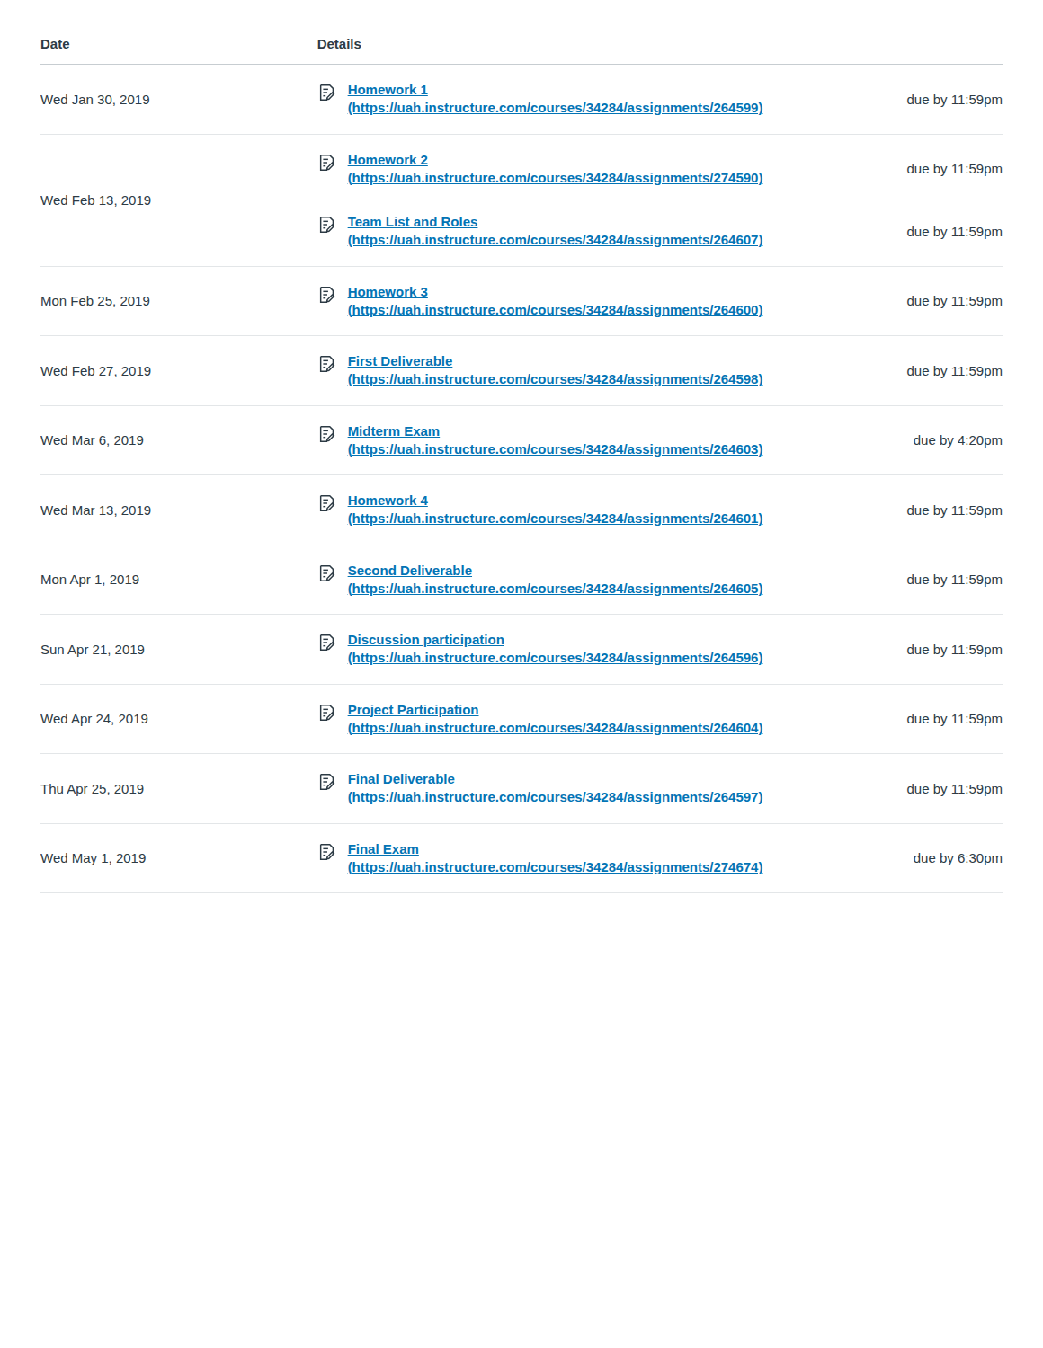| Date | Details |
| --- | --- |
| Wed Jan 30, 2019 | Homework 1 (https://uah.instructure.com/courses/34284/assignments/264599) | due by 11:59pm |
| Wed Feb 13, 2019 | / Homework 2 (https://uah.instructure.com/courses/34284/assignments/274590) / due by 11:59pm / / Team List and Roles (https://uah.instructure.com/courses/34284/assignments/264607) / due by 11:59pm / |
| Mon Feb 25, 2019 | Homework 3 (https://uah.instructure.com/courses/34284/assignments/264600) | due by 11:59pm |
| Wed Feb 27, 2019 | First Deliverable (https://uah.instructure.com/courses/34284/assignments/264598) | due by 11:59pm |
| Wed Mar 6, 2019 | Midterm Exam (https://uah.instructure.com/courses/34284/assignments/264603) | due by 4:20pm |
| Wed Mar 13, 2019 | Homework 4 (https://uah.instructure.com/courses/34284/assignments/264601) | due by 11:59pm |
| Mon Apr 1, 2019 | Second Deliverable (https://uah.instructure.com/courses/34284/assignments/264605) | due by 11:59pm |
| Sun Apr 21, 2019 | Discussion participation (https://uah.instructure.com/courses/34284/assignments/264596) | due by 11:59pm |
| Wed Apr 24, 2019 | Project Participation (https://uah.instructure.com/courses/34284/assignments/264604) | due by 11:59pm |
| Thu Apr 25, 2019 | Final Deliverable (https://uah.instructure.com/courses/34284/assignments/264597) | due by 11:59pm |
| Wed May 1, 2019 | Final Exam (https://uah.instructure.com/courses/34284/assignments/274674) | due by 6:30pm |